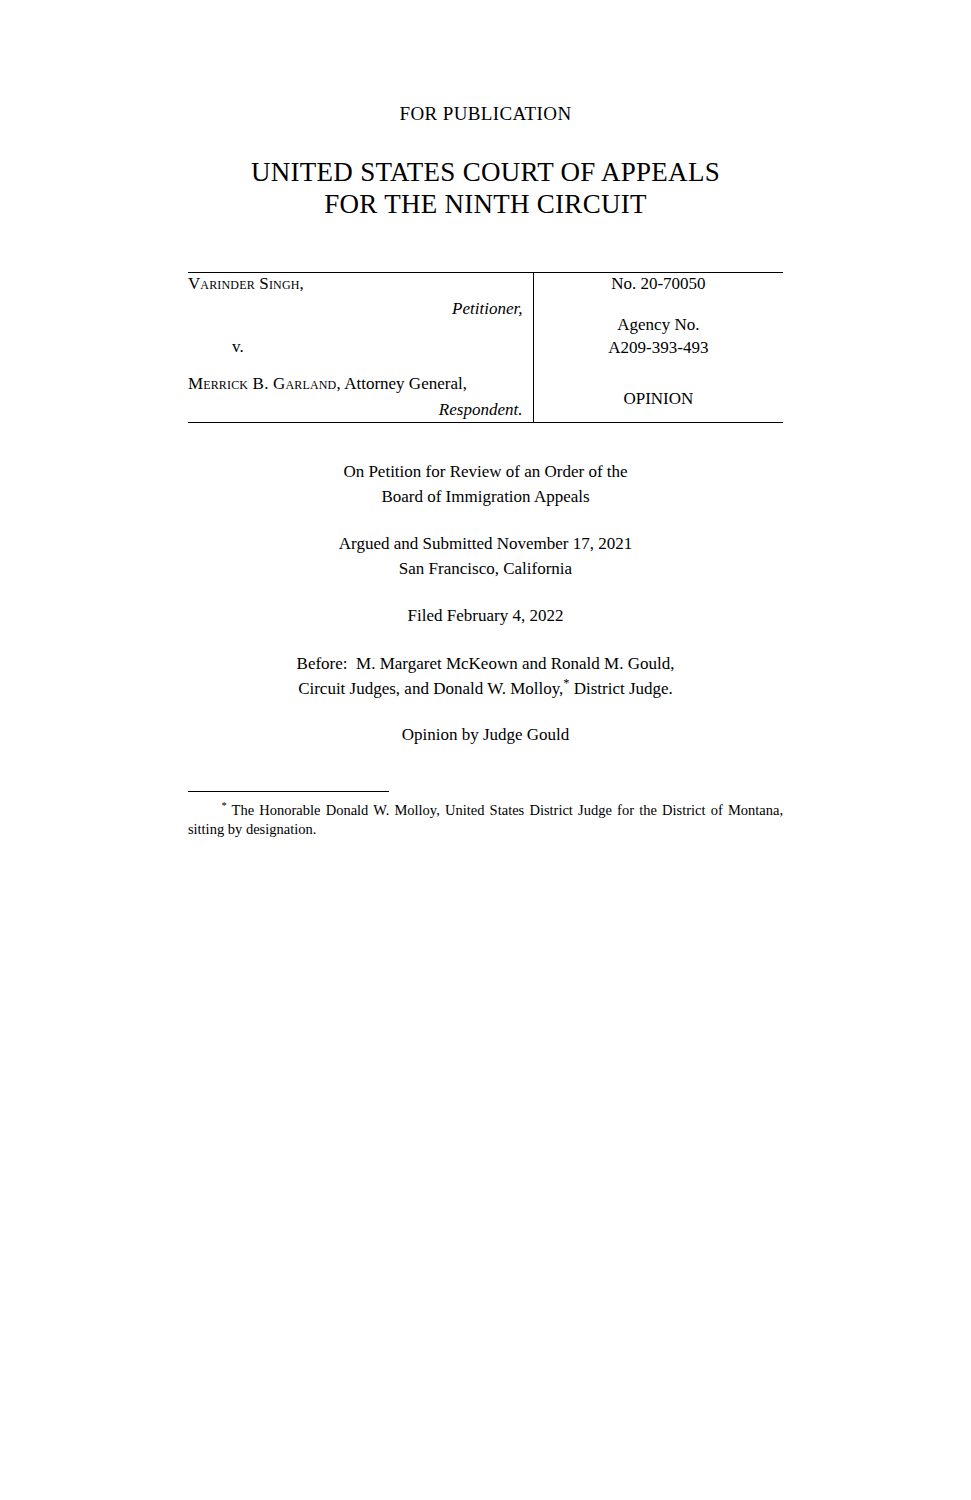FOR PUBLICATION
UNITED STATES COURT OF APPEALS
FOR THE NINTH CIRCUIT
| Varinder Singh, Petitioner, v. Merrick B. Garland, Attorney General, Respondent. | No. 20-70050 Agency No. A209-393-493 OPINION |
On Petition for Review of an Order of the
Board of Immigration Appeals
Argued and Submitted November 17, 2021
San Francisco, California
Filed February 4, 2022
Before: M. Margaret McKeown and Ronald M. Gould,
Circuit Judges, and Donald W. Molloy,* District Judge.
Opinion by Judge Gould
* The Honorable Donald W. Molloy, United States District Judge for the District of Montana, sitting by designation.